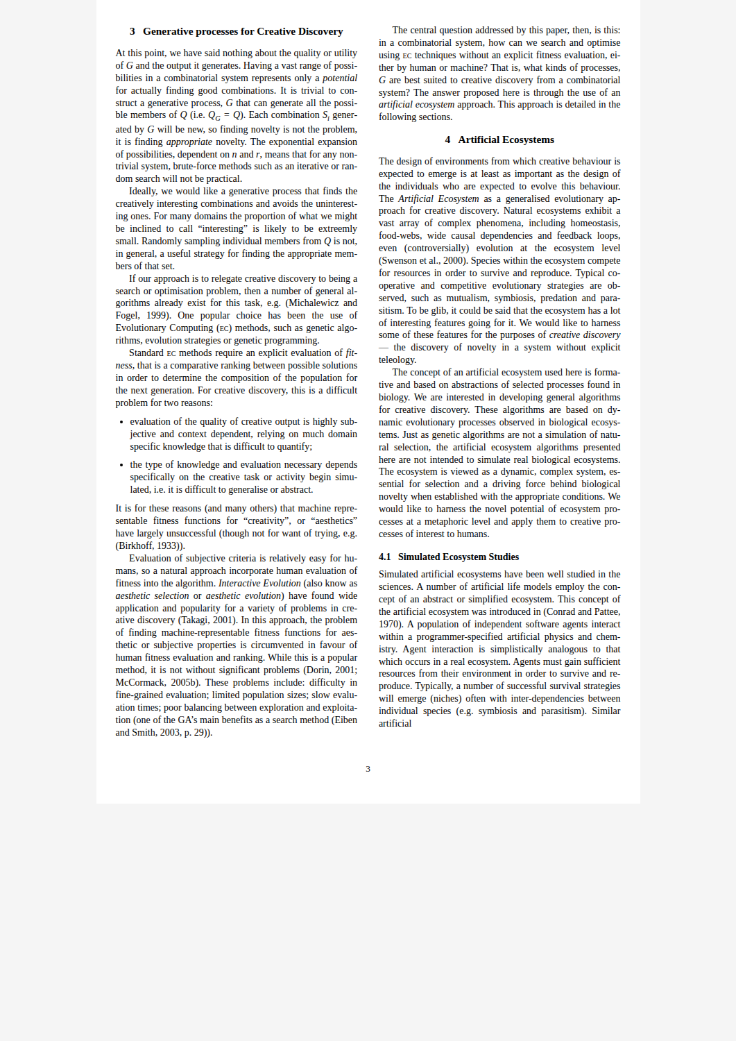3 Generative processes for Creative Discovery
At this point, we have said nothing about the quality or utility of G and the output it generates. Having a vast range of possibilities in a combinatorial system represents only a potential for actually finding good combinations. It is trivial to construct a generative process, G that can generate all the possible members of Q (i.e. QG = Q). Each combination Si generated by G will be new, so finding novelty is not the problem, it is finding appropriate novelty. The exponential expansion of possibilities, dependent on n and r, means that for any non-trivial system, brute-force methods such as an iterative or random search will not be practical.
Ideally, we would like a generative process that finds the creatively interesting combinations and avoids the uninteresting ones. For many domains the proportion of what we might be inclined to call “interesting” is likely to be extreemly small. Randomly sampling individual members from Q is not, in general, a useful strategy for finding the appropriate members of that set.
If our approach is to relegate creative discovery to being a search or optimisation problem, then a number of general algorithms already exist for this task, e.g. (Michalewicz and Fogel, 1999). One popular choice has been the use of Evolutionary Computing (ec) methods, such as genetic algorithms, evolution strategies or genetic programming.
Standard ec methods require an explicit evaluation of fitness, that is a comparative ranking between possible solutions in order to determine the composition of the population for the next generation. For creative discovery, this is a difficult problem for two reasons:
evaluation of the quality of creative output is highly subjective and context dependent, relying on much domain specific knowledge that is difficult to quantify;
the type of knowledge and evaluation necessary depends specifically on the creative task or activity begin simulated, i.e. it is difficult to generalise or abstract.
It is for these reasons (and many others) that machine representable fitness functions for “creativity”, or “aesthetics” have largely unsuccessful (though not for want of trying, e.g. (Birkhoff, 1933)).
Evaluation of subjective criteria is relatively easy for humans, so a natural approach incorporate human evaluation of fitness into the algorithm. Interactive Evolution (also know as aesthetic selection or aesthetic evolution) have found wide application and popularity for a variety of problems in creative discovery (Takagi, 2001). In this approach, the problem of finding machine-representable fitness functions for aesthetic or subjective properties is circumvented in favour of human fitness evaluation and ranking. While this is a popular method, it is not without significant problems (Dorin, 2001; McCormack, 2005b). These problems include: difficulty in fine-grained evaluation; limited population sizes; slow evaluation times; poor balancing between exploration and exploitation (one of the GA’s main benefits as a search method (Eiben and Smith, 2003, p. 29)).
The central question addressed by this paper, then, is this: in a combinatorial system, how can we search and optimise using ec techniques without an explicit fitness evaluation, either by human or machine? That is, what kinds of processes, G are best suited to creative discovery from a combinatorial system? The answer proposed here is through the use of an artificial ecosystem approach. This approach is detailed in the following sections.
4 Artificial Ecosystems
The design of environments from which creative behaviour is expected to emerge is at least as important as the design of the individuals who are expected to evolve this behaviour. The Artificial Ecosystem as a generalised evolutionary approach for creative discovery. Natural ecosystems exhibit a vast array of complex phenomena, including homeostasis, food-webs, wide causal dependencies and feedback loops, even (controversially) evolution at the ecosystem level (Swenson et al., 2000). Species within the ecosystem compete for resources in order to survive and reproduce. Typical co-operative and competitive evolutionary strategies are observed, such as mutualism, symbiosis, predation and parasitism. To be glib, it could be said that the ecosystem has a lot of interesting features going for it. We would like to harness some of these features for the purposes of creative discovery — the discovery of novelty in a system without explicit teleology.
The concept of an artificial ecosystem used here is formative and based on abstractions of selected processes found in biology. We are interested in developing general algorithms for creative discovery. These algorithms are based on dynamic evolutionary processes observed in biological ecosystems. Just as genetic algorithms are not a simulation of natural selection, the artificial ecosystem algorithms presented here are not intended to simulate real biological ecosystems. The ecosystem is viewed as a dynamic, complex system, essential for selection and a driving force behind biological novelty when established with the appropriate conditions. We would like to harness the novel potential of ecosystem processes at a metaphoric level and apply them to creative processes of interest to humans.
4.1 Simulated Ecosystem Studies
Simulated artificial ecosystems have been well studied in the sciences. A number of artificial life models employ the concept of an abstract or simplified ecosystem. This concept of the artificial ecosystem was introduced in (Conrad and Pattee, 1970). A population of independent software agents interact within a programmer-specified artificial physics and chemistry. Agent interaction is simplistically analogous to that which occurs in a real ecosystem. Agents must gain sufficient resources from their environment in order to survive and reproduce. Typically, a number of successful survival strategies will emerge (niches) often with inter-dependencies between individual species (e.g. symbiosis and parasitism). Similar artificial
3